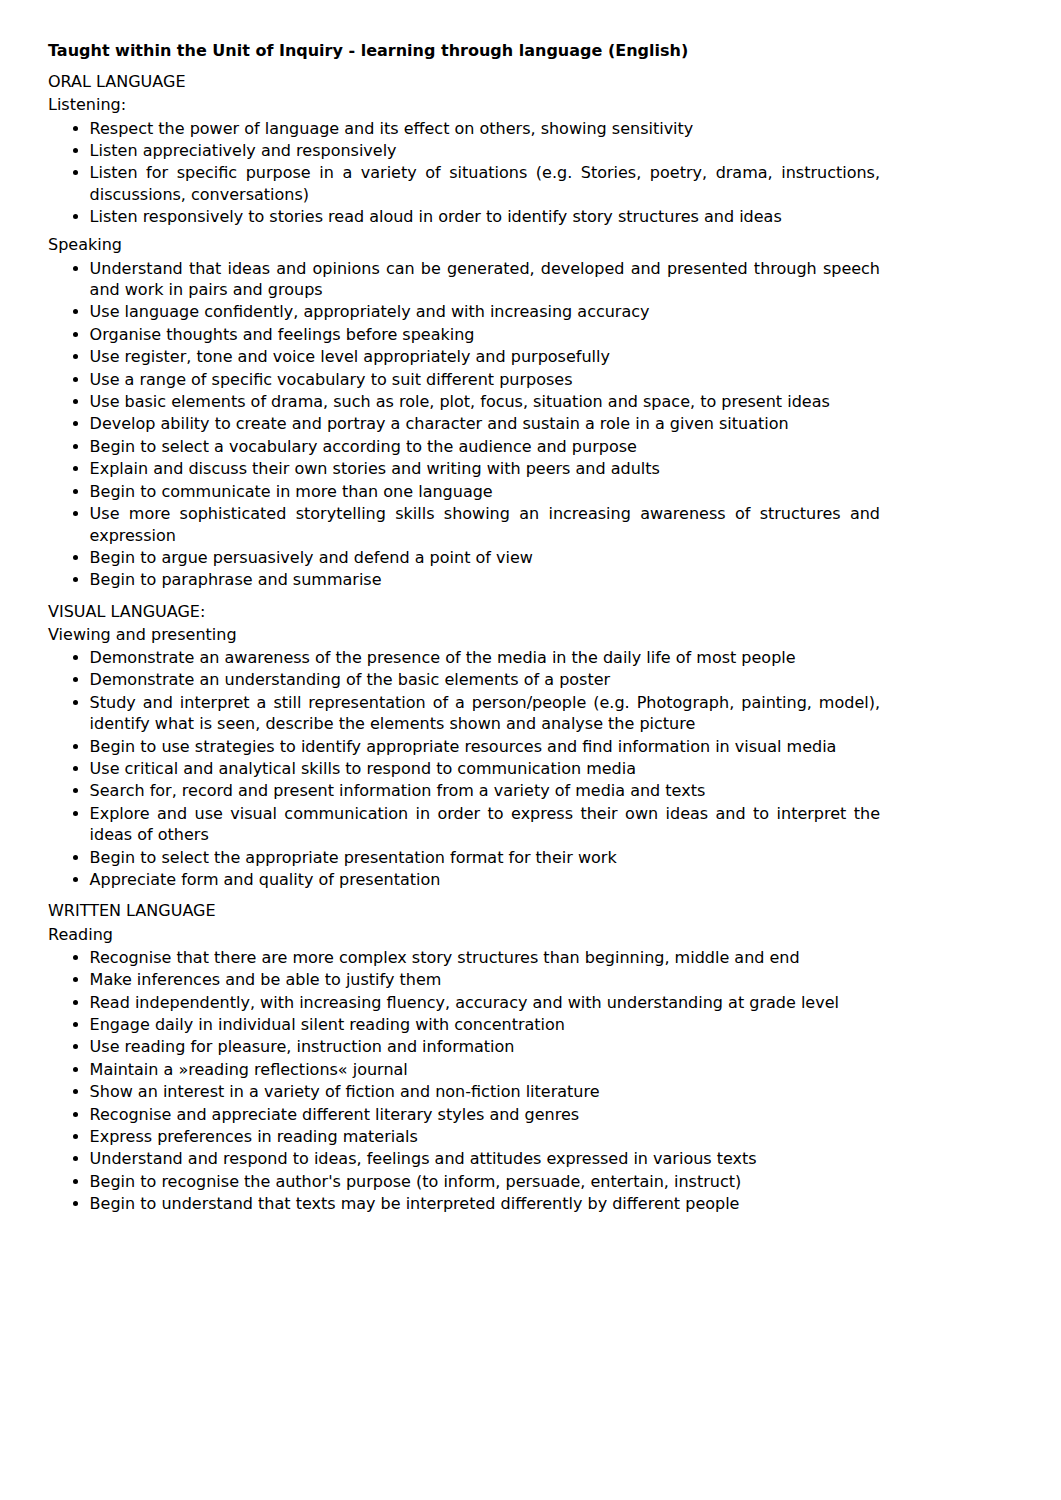Taught within the Unit of Inquiry - learning through language (English)
ORAL LANGUAGE
Listening:
Respect the power of language and its effect on others, showing sensitivity
Listen appreciatively and responsively
Listen for specific purpose in a variety of situations (e.g. Stories, poetry, drama, instructions, discussions, conversations)
Listen responsively to stories read aloud in order to identify story structures and ideas
Speaking
Understand that ideas and opinions can be generated, developed and presented through speech and work in pairs and groups
Use language confidently, appropriately and with increasing accuracy
Organise thoughts and feelings before speaking
Use register, tone and voice level appropriately and purposefully
Use a range of specific vocabulary to suit different purposes
Use basic elements of drama, such as role, plot, focus, situation and space, to present ideas
Develop ability to create and portray a character and sustain a role in a given situation
Begin to select a vocabulary according to the audience and purpose
Explain and discuss their own stories and writing with peers and adults
Begin to communicate in more than one language
Use more sophisticated storytelling skills showing an increasing awareness of structures and expression
Begin to argue persuasively and defend a point of view
Begin to paraphrase and summarise
VISUAL LANGUAGE:
Viewing and presenting
Demonstrate an awareness of the presence of the media in the daily life of most people
Demonstrate an understanding of the basic elements of a poster
Study and interpret a still representation of a person/people (e.g. Photograph, painting, model), identify what is seen, describe the elements shown and analyse the picture
Begin to use strategies to identify appropriate resources and find information in visual media
Use critical and analytical skills to respond to communication media
Search for, record and present information from a variety of media and texts
Explore and use visual communication in order to express their own ideas and to interpret the ideas of others
Begin to select the appropriate presentation format for their work
Appreciate form and quality of presentation
WRITTEN LANGUAGE
Reading
Recognise that there are more complex story structures than beginning, middle and end
Make inferences and be able to justify them
Read independently, with increasing fluency, accuracy and with understanding at grade level
Engage daily in individual silent reading with concentration
Use reading for pleasure, instruction and information
Maintain a »reading reflections« journal
Show an interest in a variety of fiction and non-fiction literature
Recognise and appreciate different literary styles and genres
Express preferences in reading materials
Understand and respond to ideas, feelings and attitudes expressed in various texts
Begin to recognise the author's purpose (to inform, persuade, entertain, instruct)
Begin to understand that texts may be interpreted differently by different people